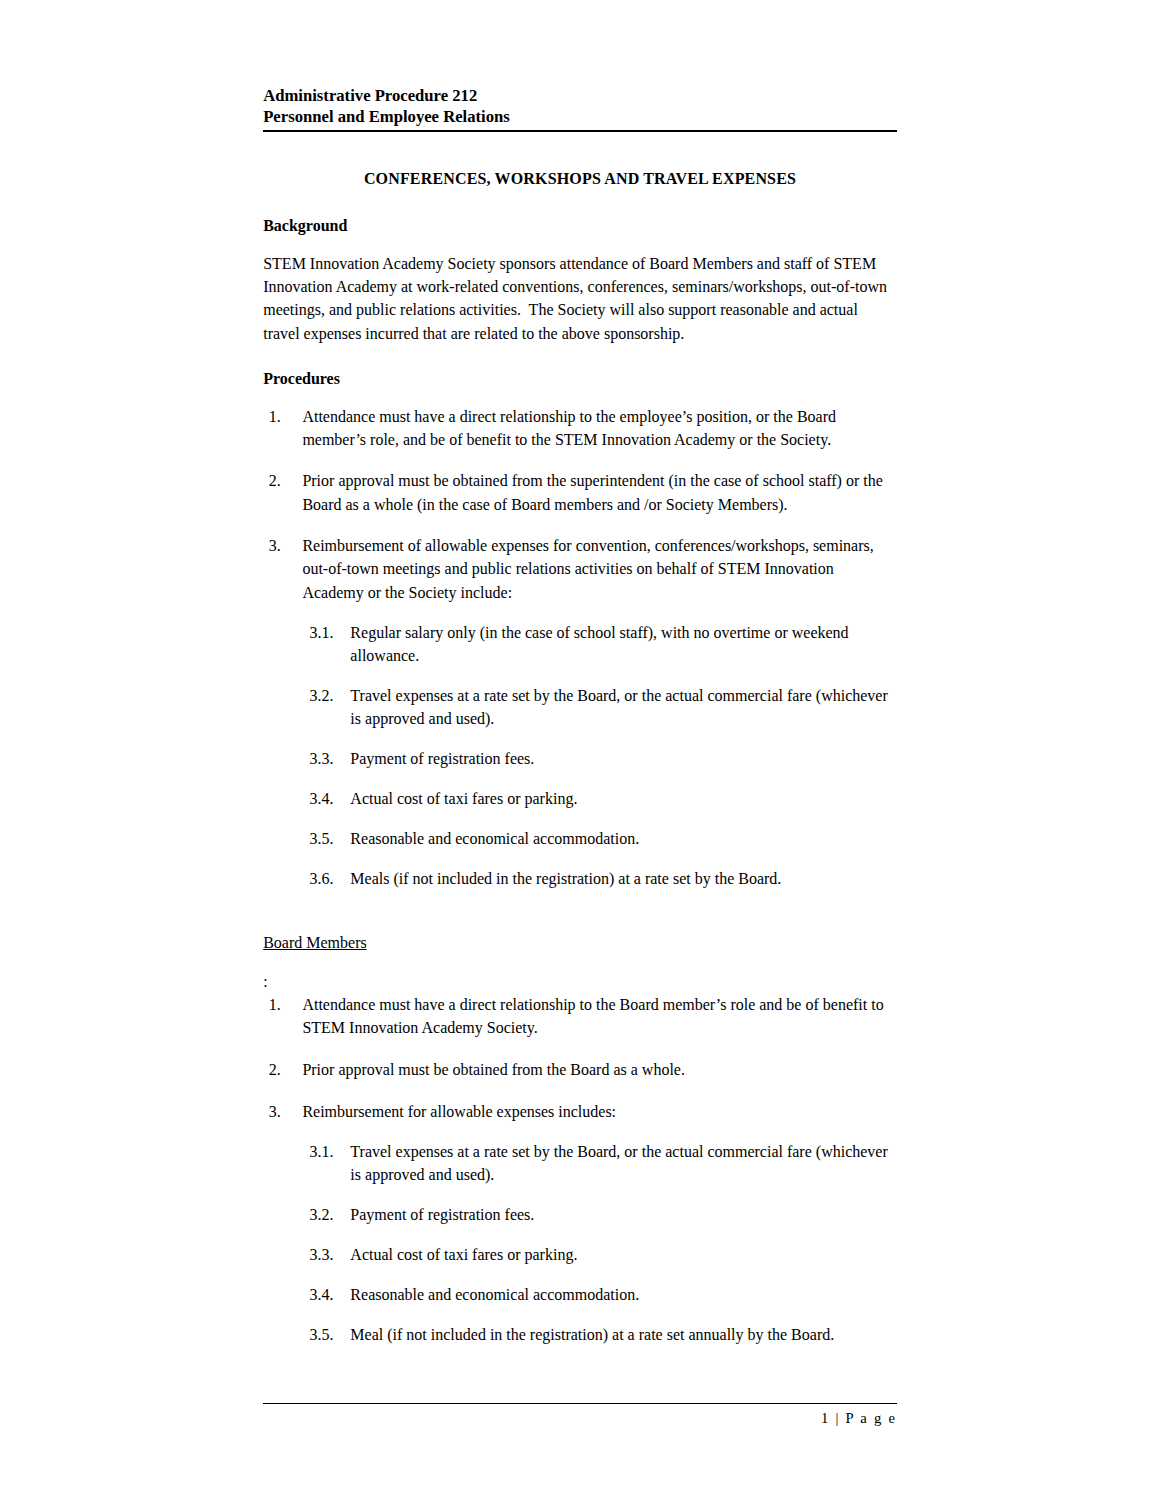Administrative Procedure 212
Personnel and Employee Relations
CONFERENCES, WORKSHOPS AND TRAVEL EXPENSES
Background
STEM Innovation Academy Society sponsors attendance of Board Members and staff of STEM Innovation Academy at work-related conventions, conferences, seminars/workshops, out-of-town meetings, and public relations activities. The Society will also support reasonable and actual travel expenses incurred that are related to the above sponsorship.
Procedures
Attendance must have a direct relationship to the employee’s position, or the Board member’s role, and be of benefit to the STEM Innovation Academy or the Society.
Prior approval must be obtained from the superintendent (in the case of school staff) or the Board as a whole (in the case of Board members and /or Society Members).
Reimbursement of allowable expenses for convention, conferences/workshops, seminars, out-of-town meetings and public relations activities on behalf of STEM Innovation Academy or the Society include:
Regular salary only (in the case of school staff), with no overtime or weekend allowance.
Travel expenses at a rate set by the Board, or the actual commercial fare (whichever is approved and used).
Payment of registration fees.
Actual cost of taxi fares or parking.
Reasonable and economical accommodation.
Meals (if not included in the registration) at a rate set by the Board.
Board Members
:
Attendance must have a direct relationship to the Board member’s role and be of benefit to STEM Innovation Academy Society.
Prior approval must be obtained from the Board as a whole.
Reimbursement for allowable expenses includes:
Travel expenses at a rate set by the Board, or the actual commercial fare (whichever is approved and used).
Payment of registration fees.
Actual cost of taxi fares or parking.
Reasonable and economical accommodation.
Meal (if not included in the registration) at a rate set annually by the Board.
1 | P a g e